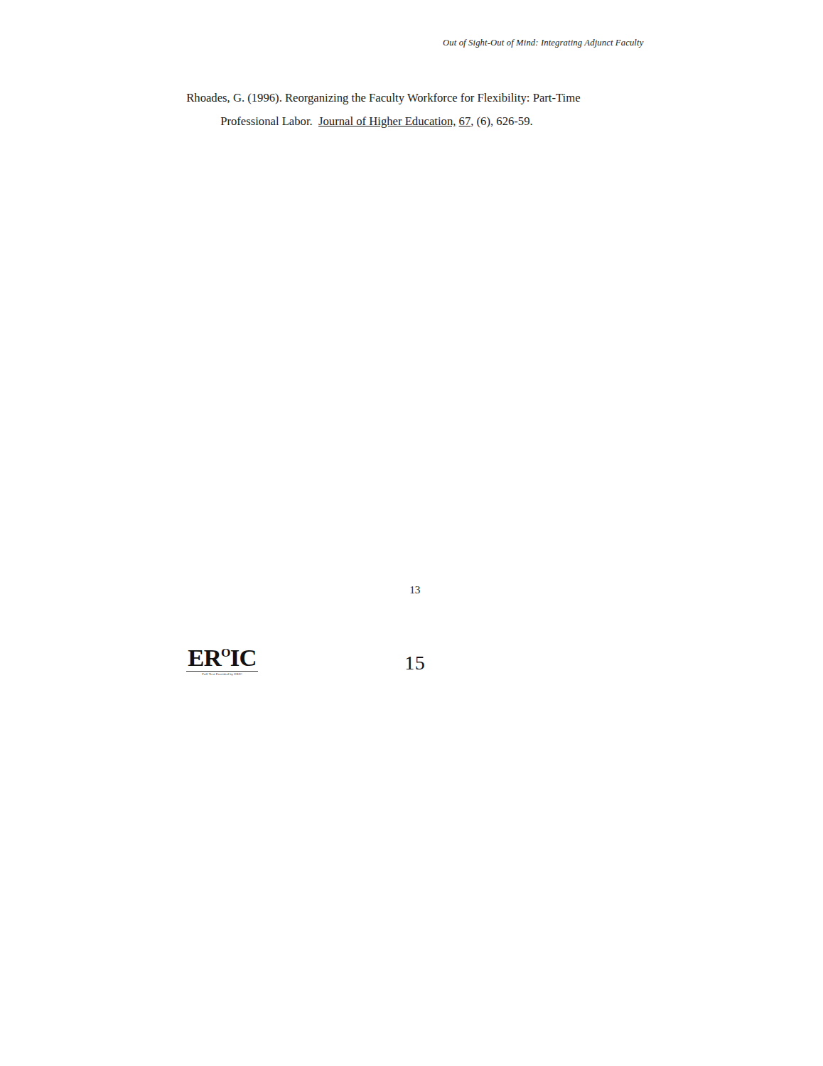Out of Sight-Out of Mind: Integrating Adjunct Faculty
Rhoades, G. (1996). Reorganizing the Faculty Workforce for Flexibility: Part-Time Professional Labor. Journal of Higher Education, 67, (6), 626-59.
13
EROIC Full Text Provided by ERIC
15